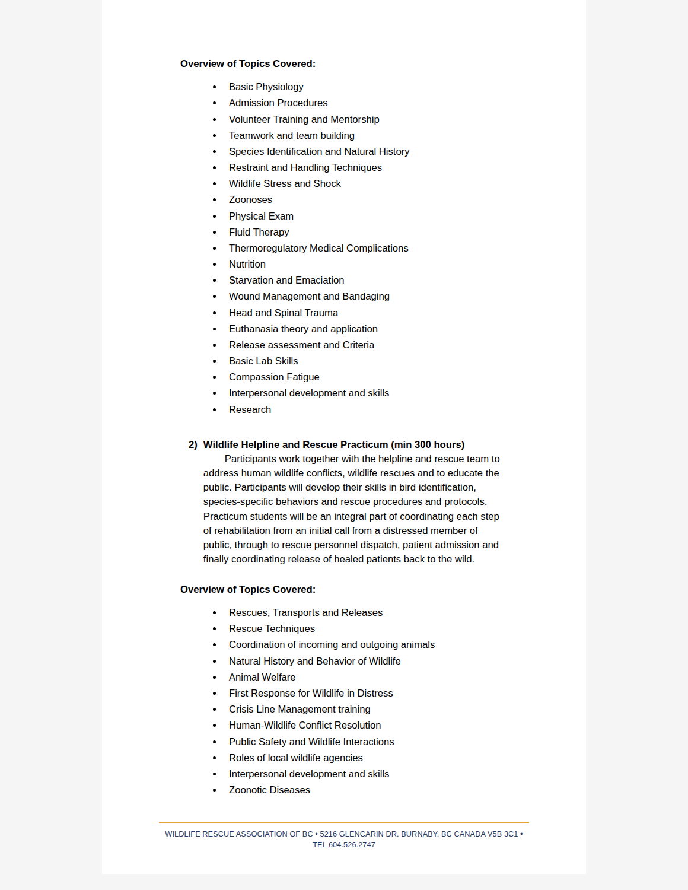Overview of Topics Covered:
Basic Physiology
Admission Procedures
Volunteer Training and Mentorship
Teamwork and team building
Species Identification and Natural History
Restraint and Handling Techniques
Wildlife Stress and Shock
Zoonoses
Physical Exam
Fluid Therapy
Thermoregulatory Medical Complications
Nutrition
Starvation and Emaciation
Wound Management and Bandaging
Head and Spinal Trauma
Euthanasia theory and application
Release assessment and Criteria
Basic Lab Skills
Compassion Fatigue
Interpersonal development and skills
Research
2)
Wildlife Helpline and Rescue Practicum (min 300 hours)
Participants work together with the helpline and rescue team to address human wildlife conflicts, wildlife rescues and to educate the public. Participants will develop their skills in bird identification, species-specific behaviors and rescue procedures and protocols. Practicum students will be an integral part of coordinating each step of rehabilitation from an initial call from a distressed member of public, through to rescue personnel dispatch, patient admission and finally coordinating release of healed patients back to the wild.
Overview of Topics Covered:
Rescues, Transports and Releases
Rescue Techniques
Coordination of incoming and outgoing animals
Natural History and Behavior of Wildlife
Animal Welfare
First Response for Wildlife in Distress
Crisis Line Management training
Human-Wildlife Conflict Resolution
Public Safety and Wildlife Interactions
Roles of local wildlife agencies
Interpersonal development and skills
Zoonotic Diseases
WILDLIFE RESCUE ASSOCIATION OF BC • 5216 GLENCARIN DR. BURNABY, BC CANADA V5B 3C1 • TEL 604.526.2747